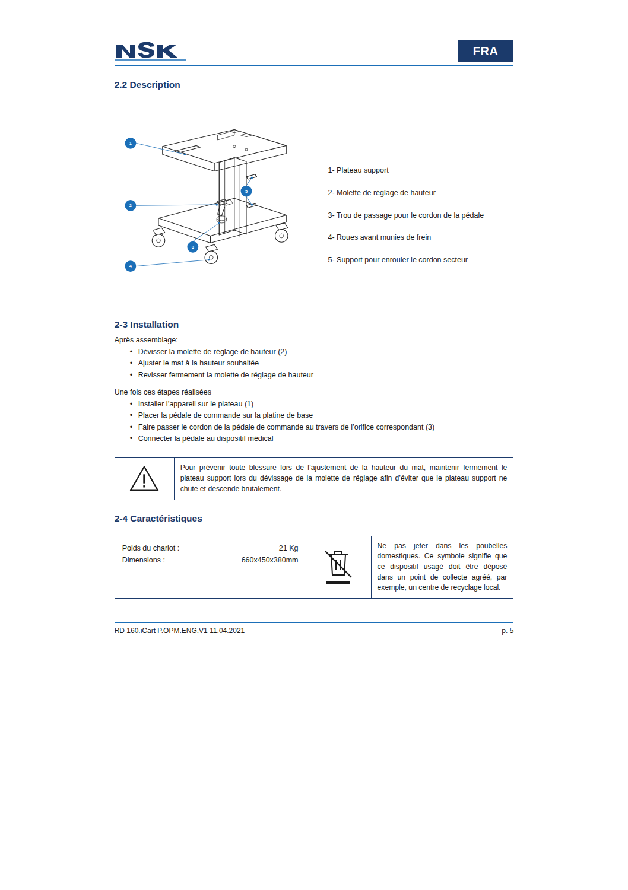FRA
2.2 Description
1 2 3 4 5
1- Plateau support
2- Molette de réglage de hauteur
3- Trou de passage pour le cordon de la pédale
4- Roues avant munies de frein
5- Support pour enrouler le cordon secteur
2-3 Installation
Après assemblage:
Dévisser la molette de réglage de hauteur (2)
Ajuster le mat à la hauteur souhaitée
Revisser fermement la molette de réglage de hauteur
Une fois ces étapes réalisées
Installer l’appareil sur le plateau (1)
Placer la pédale de commande sur la platine de base
Faire passer le cordon de la pédale de commande au travers de l’orifice correspondant (3)
Connecter la pédale au dispositif médical
Pour prévenir toute blessure lors de l’ajustement de la hauteur du mat, maintenir fermement le plateau support lors du dévissage de la molette de réglage afin d’éviter que le plateau support ne chute et descende brutalement.
2-4 Caractéristiques
Poids du chariot : 21 Kg
Dimensions : 660x450x380mm
Ne pas jeter dans les poubelles domestiques. Ce symbole signifie que ce dispositif usagé doit être déposé dans un point de collecte agréé, par exemple, un centre de recyclage local.
RD 160.iCart P.OPM.ENG.V1 11.04.2021 p. 5